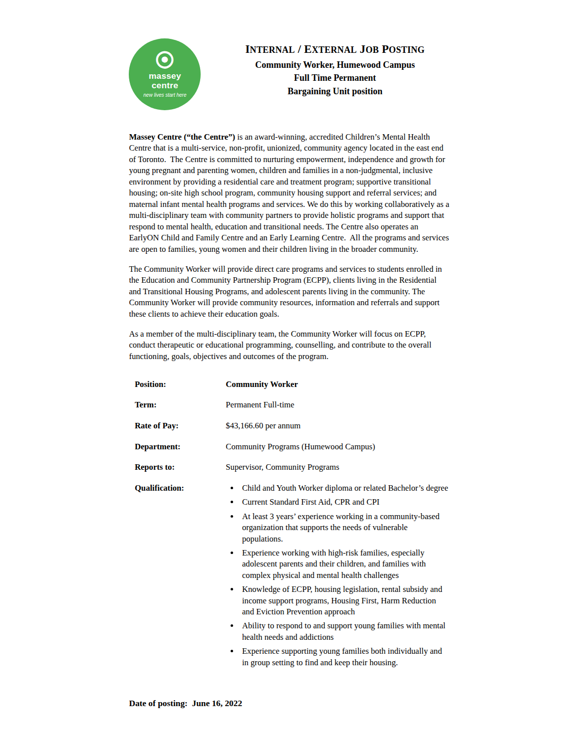⦿
massey
centre
new lives start here
INTERNAL / EXTERNAL JOB POSTING
Community Worker, Humewood Campus
Full Time Permanent
Bargaining Unit position
Massey Centre (“the Centre”) is an award-winning, accredited Children’s Mental Health Centre that is a multi-service, non-profit, unionized, community agency located in the east end of Toronto. The Centre is committed to nurturing empowerment, independence and growth for young pregnant and parenting women, children and families in a non-judgmental, inclusive environment by providing a residential care and treatment program; supportive transitional housing; on-site high school program, community housing support and referral services; and maternal infant mental health programs and services. We do this by working collaboratively as a multi-disciplinary team with community partners to provide holistic programs and support that respond to mental health, education and transitional needs. The Centre also operates an EarlyON Child and Family Centre and an Early Learning Centre. All the programs and services are open to families, young women and their children living in the broader community.
The Community Worker will provide direct care programs and services to students enrolled in the Education and Community Partnership Program (ECPP), clients living in the Residential and Transitional Housing Programs, and adolescent parents living in the community. The Community Worker will provide community resources, information and referrals and support these clients to achieve their education goals.
As a member of the multi-disciplinary team, the Community Worker will focus on ECPP, conduct therapeutic or educational programming, counselling, and contribute to the overall functioning, goals, objectives and outcomes of the program.
| Position: | Community Worker |
| Term: | Permanent Full-time |
| Rate of Pay: | $43,166.60 per annum |
| Department: | Community Programs (Humewood Campus) |
| Reports to: | Supervisor, Community Programs |
| Qualification: | Child and Youth Worker diploma or related Bachelor’s degree Current Standard First Aid, CPR and CPI At least 3 years’ experience working in a community-based organization that supports the needs of vulnerable populations. Experience working with high-risk families, especially adolescent parents and their children, and families with complex physical and mental health challenges Knowledge of ECPP, housing legislation, rental subsidy and income support programs, Housing First, Harm Reduction and Eviction Prevention approach Ability to respond to and support young families with mental health needs and addictions Experience supporting young families both individually and in group setting to find and keep their housing. |
Date of posting: June 16, 2022